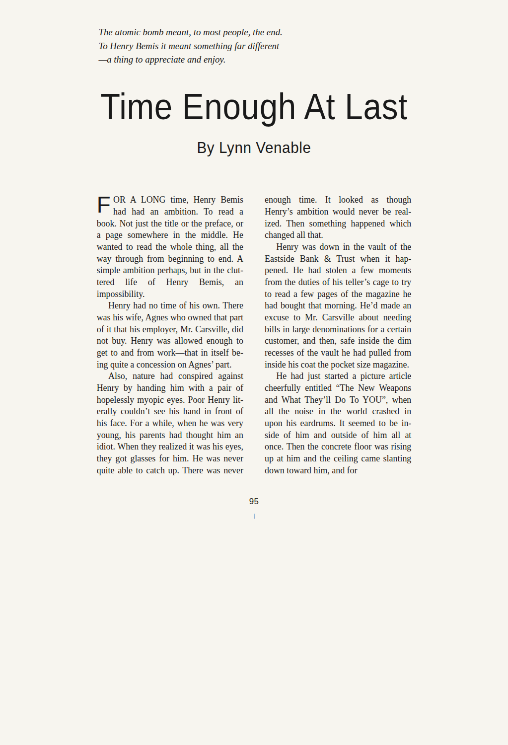The atomic bomb meant, to most people, the end.
To Henry Bemis it meant something far different
—a thing to appreciate and enjoy.
Time Enough At Last
By Lynn Venable
FOR A LONG time, Henry Bemis had had an ambition. To read a book. Not just the title or the preface, or a page somewhere in the middle. He wanted to read the whole thing, all the way through from beginning to end. A simple ambition perhaps, but in the cluttered life of Henry Bemis, an impossibility.
Henry had no time of his own. There was his wife, Agnes who owned that part of it that his employer, Mr. Carsville, did not buy. Henry was allowed enough to get to and from work—that in itself being quite a concession on Agnes’ part.
Also, nature had conspired against Henry by handing him with a pair of hopelessly myopic eyes. Poor Henry literally couldn’t see his hand in front of his face. For a while, when he was very young, his parents had thought him an idiot. When they realized it was his eyes, they got glasses for him. He was never quite able to catch up. There was never enough time. It looked as though Henry’s ambition would never be realized. Then something happened which changed all that.
Henry was down in the vault of the Eastside Bank & Trust when it happened. He had stolen a few moments from the duties of his teller’s cage to try to read a few pages of the magazine he had bought that morning. He’d made an excuse to Mr. Carsville about needing bills in large denominations for a certain customer, and then, safe inside the dim recesses of the vault he had pulled from inside his coat the pocket size magazine.
He had just started a picture article cheerfully entitled “The New Weapons and What They’ll Do To YOU”, when all the noise in the world crashed in upon his eardrums. It seemed to be inside of him and outside of him all at once. Then the concrete floor was rising up at him and the ceiling came slanting down toward him, and for
95
\